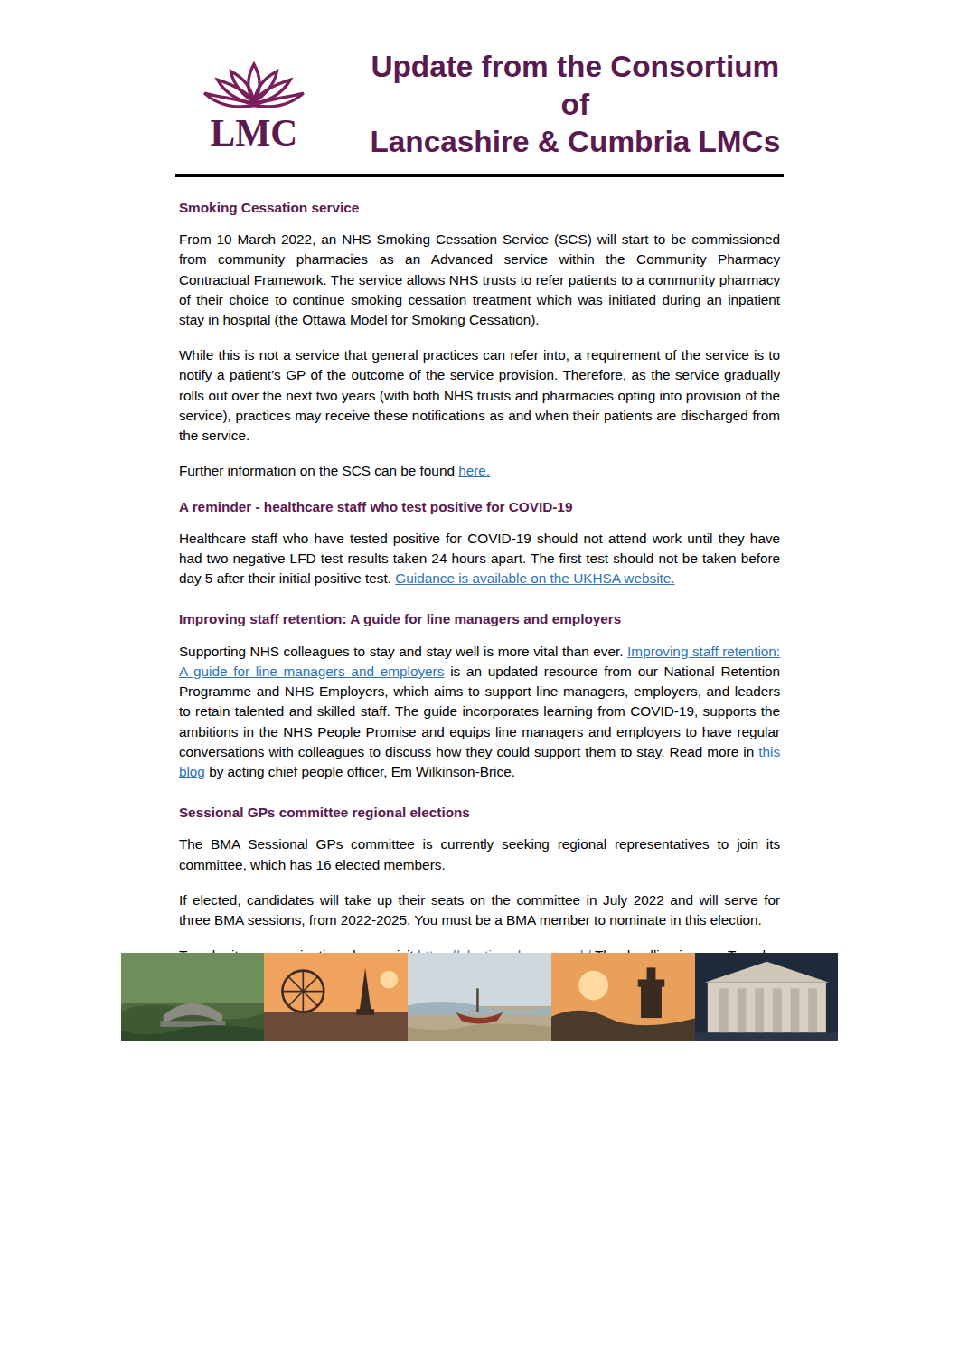LMC
Update from the Consortium of Lancashire & Cumbria LMCs
Smoking Cessation service
From 10 March 2022, an NHS Smoking Cessation Service (SCS) will start to be commissioned from community pharmacies as an Advanced service within the Community Pharmacy Contractual Framework. The service allows NHS trusts to refer patients to a community pharmacy of their choice to continue smoking cessation treatment which was initiated during an inpatient stay in hospital (the Ottawa Model for Smoking Cessation).
While this is not a service that general practices can refer into, a requirement of the service is to notify a patient’s GP of the outcome of the service provision. Therefore, as the service gradually rolls out over the next two years (with both NHS trusts and pharmacies opting into provision of the service), practices may receive these notifications as and when their patients are discharged from the service.
Further information on the SCS can be found here.
A reminder - healthcare staff who test positive for COVID-19
Healthcare staff who have tested positive for COVID-19 should not attend work until they have had two negative LFD test results taken 24 hours apart. The first test should not be taken before day 5 after their initial positive test. Guidance is available on the UKHSA website.
Improving staff retention: A guide for line managers and employers
Supporting NHS colleagues to stay and stay well is more vital than ever. Improving staff retention: A guide for line managers and employers is an updated resource from our National Retention Programme and NHS Employers, which aims to support line managers, employers, and leaders to retain talented and skilled staff. The guide incorporates learning from COVID-19, supports the ambitions in the NHS People Promise and equips line managers and employers to have regular conversations with colleagues to discuss how they could support them to stay. Read more in this blog by acting chief people officer, Em Wilkinson-Brice.
Sessional GPs committee regional elections
The BMA Sessional GPs committee is currently seeking regional representatives to join its committee, which has 16 elected members.
If elected, candidates will take up their seats on the committee in July 2022 and will serve for three BMA sessions, from 2022-2025. You must be a BMA member to nominate in this election.
To submit your nomination please visit https://elections.bma.org.uk/ The deadline is noon Tuesday 29 March 2022.
If you have any questions about the elections, please email elections@bma.org.uk or get in touch with Mariah at the LMC.